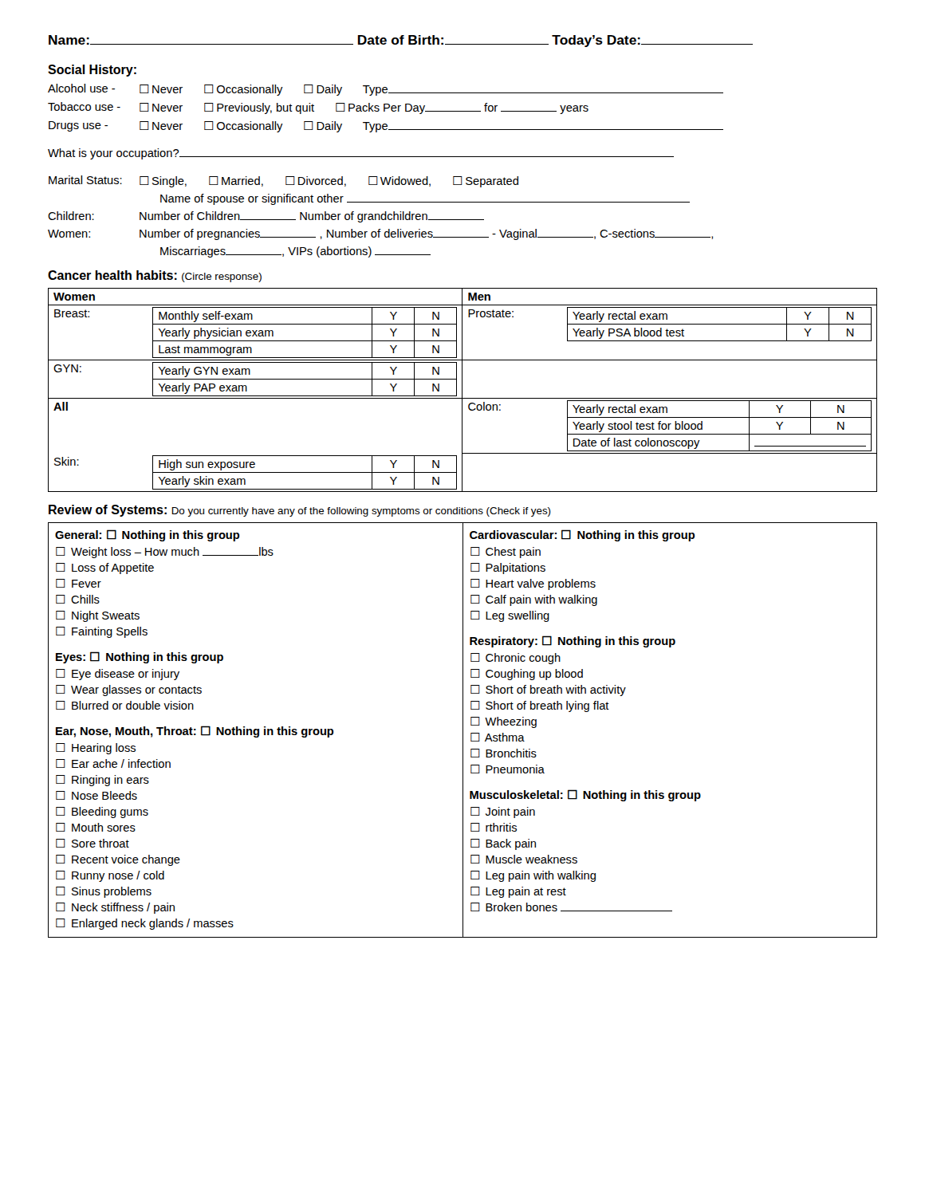Name: Date of Birth: Today’s Date:
Social History:
Alcohol use - ☐Never ☐Occasionally ☐Daily Type
Tobacco use - ☐Never ☐Previously, but quit ☐Packs Per Day for years
Drugs use - ☐Never ☐Occasionally ☐Daily Type
What is your occupation?
Marital Status: ☐Single, ☐Married, ☐Divorced, ☐Widowed, ☐Separated
Name of spouse or significant other
Children: Number of Children Number of grandchildren
Women: Number of pregnancies , Number of deliveries - Vaginal , C-sections ,
Miscarriages , VIPs (abortions)
Cancer health habits: (Circle response)
| Women | Men |
| Breast: | / Monthly self-exam / Y / N / / Yearly physician exam / Y / N / / Last mammogram / Y / N / | Prostate: | / Yearly rectal exam / Y / N / / Yearly PSA blood test / Y / N / |
| GYN: | / Yearly GYN exam / Y / N / / Yearly PAP exam / Y / N / | | |
| All | Colon: | / Yearly rectal exam / Y / N / / Yearly stool test for blood / Y / N / / Date of last colonoscopy / / |
| Skin: | / High sun exposure / Y / N / / Yearly skin exam / Y / N / | | |
Review of Systems: Do you currently have any of the following symptoms or conditions (Check if yes)
| General: ☐ Nothing in this group ☐ Weight loss – How much lbs ☐ Loss of Appetite ☐ Fever ☐ Chills ☐ Night Sweats ☐ Fainting Spells Eyes: ☐ Nothing in this group ☐ Eye disease or injury ☐ Wear glasses or contacts ☐ Blurred or double vision Ear, Nose, Mouth, Throat: ☐ Nothing in this group ☐ Hearing loss ☐ Ear ache / infection ☐ Ringing in ears ☐ Nose Bleeds ☐ Bleeding gums ☐ Mouth sores ☐ Sore throat ☐ Recent voice change ☐ Runny nose / cold ☐ Sinus problems ☐ Neck stiffness / pain ☐ Enlarged neck glands / masses | Cardiovascular: ☐ Nothing in this group ☐ Chest pain ☐ Palpitations ☐ Heart valve problems ☐ Calf pain with walking ☐ Leg swelling Respiratory: ☐ Nothing in this group ☐ Chronic cough ☐ Coughing up blood ☐ Short of breath with activity ☐ Short of breath lying flat ☐ Wheezing ☐ Asthma ☐ Bronchitis ☐ Pneumonia Musculoskeletal: ☐ Nothing in this group ☐ Joint pain ☐ rthritis ☐ Back pain ☐ Muscle weakness ☐ Leg pain with walking ☐ Leg pain at rest ☐ Broken bones |